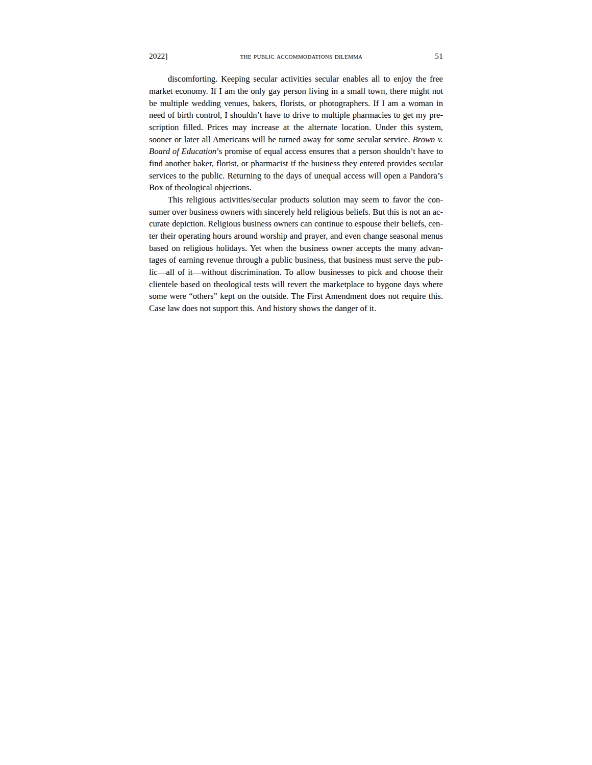2022] The Public Accommodations Dilemma 51
discomforting. Keeping secular activities secular enables all to enjoy the free market economy. If I am the only gay person living in a small town, there might not be multiple wedding venues, bakers, florists, or photographers. If I am a woman in need of birth control, I shouldn’t have to drive to multiple pharmacies to get my prescription filled. Prices may increase at the alternate location. Under this system, sooner or later all Americans will be turned away for some secular service. Brown v. Board of Education’s promise of equal access ensures that a person shouldn’t have to find another baker, florist, or pharmacist if the business they entered provides secular services to the public. Returning to the days of unequal access will open a Pandora’s Box of theological objections.
This religious activities/secular products solution may seem to favor the consumer over business owners with sincerely held religious beliefs. But this is not an accurate depiction. Religious business owners can continue to espouse their beliefs, center their operating hours around worship and prayer, and even change seasonal menus based on religious holidays. Yet when the business owner accepts the many advantages of earning revenue through a public business, that business must serve the public—all of it—without discrimination. To allow businesses to pick and choose their clientele based on theological tests will revert the marketplace to bygone days where some were “others” kept on the outside. The First Amendment does not require this. Case law does not support this. And history shows the danger of it.